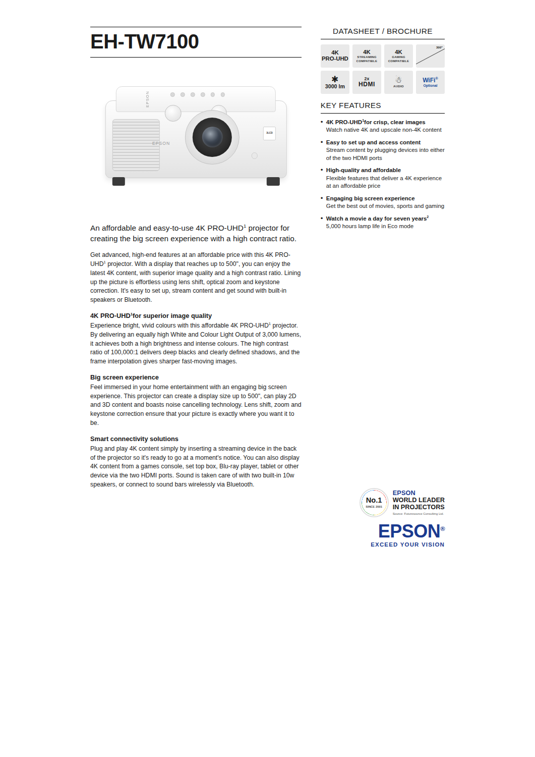EH-TW7100
EPSON
EPSON
3LCD
An affordable and easy-to-use 4K PRO-UHD1 projector for creating the big screen experience with a high contract ratio.
Get advanced, high-end features at an affordable price with this 4K PRO-UHD1 projector. With a display that reaches up to 500", you can enjoy the latest 4K content, with superior image quality and a high contrast ratio. Lining up the picture is effortless using lens shift, optical zoom and keystone correction. It's easy to set up, stream content and get sound with built-in speakers or Bluetooth.
4K PRO-UHD1for superior image quality
Experience bright, vivid colours with this affordable 4K PRO-UHD1 projector. By delivering an equally high White and Colour Light Output of 3,000 lumens, it achieves both a high brightness and intense colours. The high contrast ratio of 100,000:1 delivers deep blacks and clearly defined shadows, and the frame interpolation gives sharper fast-moving images.
Big screen experience
Feel immersed in your home entertainment with an engaging big screen experience. This projector can create a display size up to 500", can play 2D and 3D content and boasts noise cancelling technology. Lens shift, zoom and keystone correction ensure that your picture is exactly where you want it to be.
Smart connectivity solutions
Plug and play 4K content simply by inserting a streaming device in the back of the projector so it's ready to go at a moment's notice. You can also display 4K content from a games console, set top box, Blu-ray player, tablet or other device via the two HDMI ports. Sound is taken care of with two built-in 10w speakers, or connect to sound bars wirelessly via Bluetooth.
DATASHEET / BROCHURE
4K
PRO-UHD
4K
STREAMING
COMPATIBLE
4K
GAMING
COMPATIBLE
300"
✱
3000 lm
2x
HDMI
☃
AUDIO
WiFi®
Optional
KEY FEATURES
4K PRO-UHD1for crisp, clear images Watch native 4K and upscale non-4K content
Easy to set up and access content Stream content by plugging devices into either of the two HDMI ports
High-quality and affordable Flexible features that deliver a 4K experience at an affordable price
Engaging big screen experience Get the best out of movies, sports and gaming
Watch a movie a day for seven years2 5,000 hours lamp life in Eco mode
No.1
SINCE 2001
EPSON
WORLD LEADER
IN PROJECTORS
Source: Futuresource Consulting Ltd.
EPSON®
EXCEED YOUR VISION